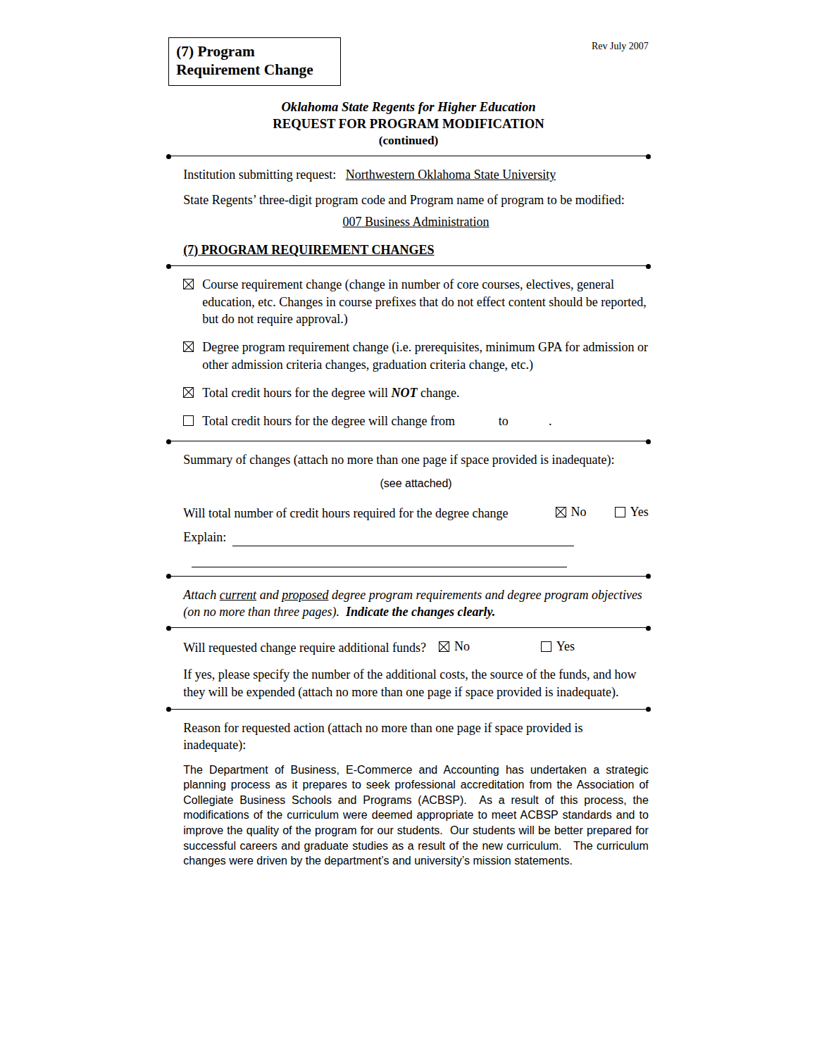(7) Program
Requirement Change
Rev July 2007
Oklahoma State Regents for Higher Education
REQUEST FOR PROGRAM MODIFICATION
(continued)
Institution submitting request: Northwestern Oklahoma State University
State Regents’ three-digit program code and Program name of program to be modified:
007 Business Administration
(7) PROGRAM REQUIREMENT CHANGES
Course requirement change (change in number of core courses, electives, general education, etc. Changes in course prefixes that do not effect content should be reported, but do not require approval.)
Degree program requirement change (i.e. prerequisites, minimum GPA for admission or other admission criteria changes, graduation criteria change, etc.)
Total credit hours for the degree will NOT change.
Total credit hours for the degree will change from to .
Summary of changes (attach no more than one page if space provided is inadequate):
(see attached)
Will total number of credit hours required for the degree change No Yes
Explain:
Attach current and proposed degree program requirements and degree program objectives (on no more than three pages). Indicate the changes clearly.
Will requested change require additional funds? No Yes
If yes, please specify the number of the additional costs, the source of the funds, and how they will be expended (attach no more than one page if space provided is inadequate).
Reason for requested action (attach no more than one page if space provided is inadequate):
The Department of Business, E-Commerce and Accounting has undertaken a strategic planning process as it prepares to seek professional accreditation from the Association of Collegiate Business Schools and Programs (ACBSP). As a result of this process, the modifications of the curriculum were deemed appropriate to meet ACBSP standards and to improve the quality of the program for our students. Our students will be better prepared for successful careers and graduate studies as a result of the new curriculum. The curriculum changes were driven by the department’s and university’s mission statements.